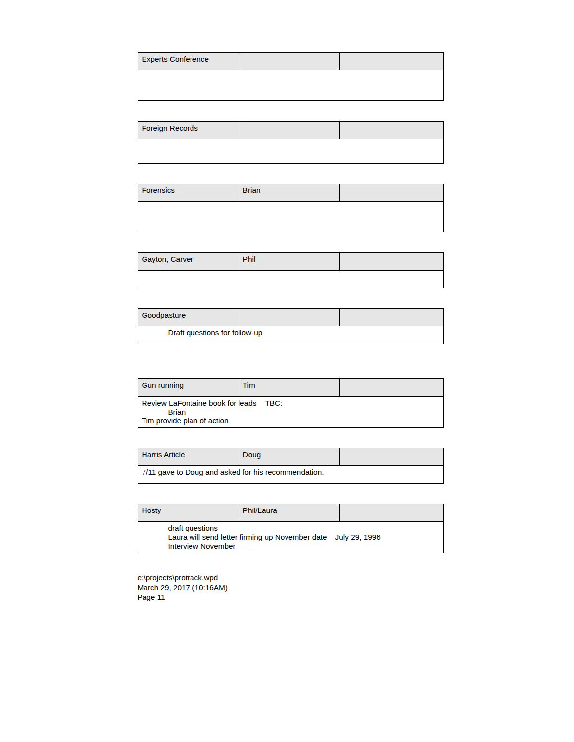| Experts Conference | | |
| Foreign Records | | |
| Forensics | Brian | |
| Gayton, Carver | Phil | |
| Goodpasture | | |
| Draft questions for follow-up |
| Gun running | Tim | |
| Review LaFontaine book for leads TBC: Brian Tim provide plan of action |
| Harris Article | Doug | |
| 7/11 gave to Doug and asked for his recommendation. |
| Hosty | Phil/Laura | |
| draft questions Laura will send letter firming up November date July 29, 1996 Interview November ___ |
e:\projects\protrack.wpd
March 29, 2017 (10:16AM)
Page 11